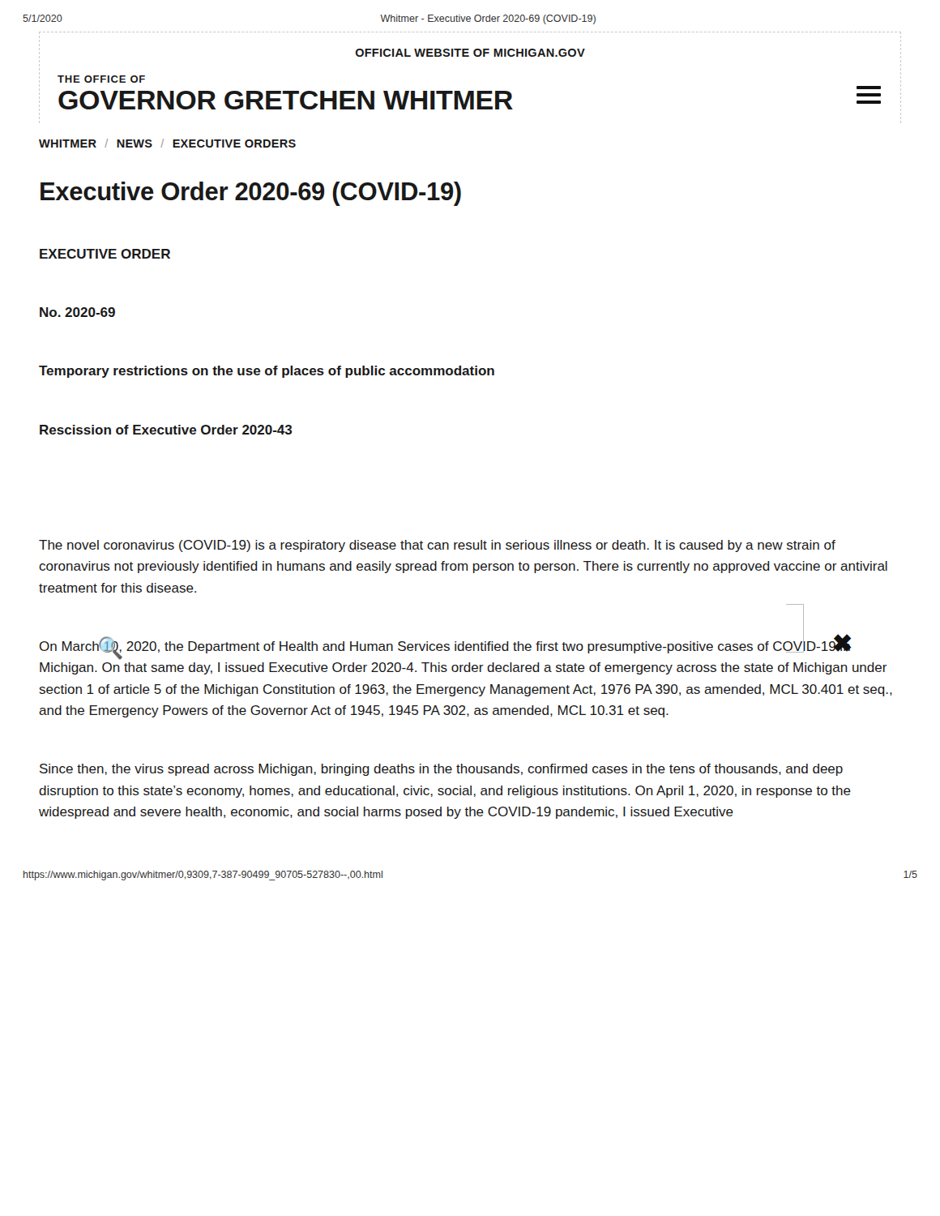5/1/2020
Whitmer - Executive Order 2020-69 (COVID-19)
OFFICIAL WEBSITE OF MICHIGAN.GOV
THE OFFICE OF
GOVERNOR GRETCHEN WHITMER
WHITMER/ NEWS/ EXECUTIVE ORDERS
Executive Order 2020-69 (COVID-19)
EXECUTIVE ORDER
No. 2020-69
Temporary restrictions on the use of places of public accommodation
Rescission of Executive Order 2020-43
The novel coronavirus (COVID-19) is a respiratory disease that can result in serious illness or death. It is caused by a new strain of coronavirus not previously identified in humans and easily spread from person to person. There is currently no approved vaccine or antiviral treatment for this disease.
🔍 ✖
On March 10, 2020, the Department of Health and Human Services identified the first two presumptive-positive cases of COVID-19 in Michigan. On that same day, I issued Executive Order 2020-4. This order declared a state of emergency across the state of Michigan under section 1 of article 5 of the Michigan Constitution of 1963, the Emergency Management Act, 1976 PA 390, as amended, MCL 30.401 et seq., and the Emergency Powers of the Governor Act of 1945, 1945 PA 302, as amended, MCL 10.31 et seq.
Since then, the virus spread across Michigan, bringing deaths in the thousands, confirmed cases in the tens of thousands, and deep disruption to this state’s economy, homes, and educational, civic, social, and religious institutions. On April 1, 2020, in response to the widespread and severe health, economic, and social harms posed by the COVID-19 pandemic, I issued Executive
https://www.michigan.gov/whitmer/0,9309,7-387-90499_90705-527830--,00.html 1/5